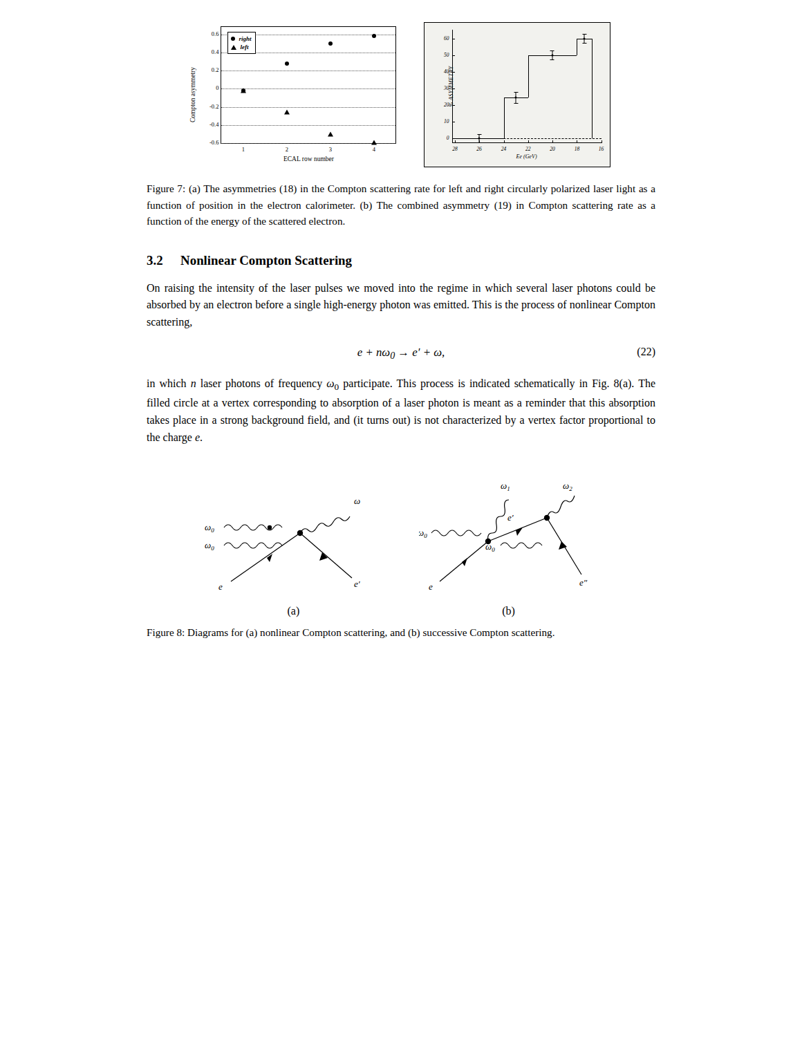Compton asymmetry
0.6
0.4
0.2
0
-0.2
-0.4
-0.6
1
2
3
4
right
left
ECAL row number
% ASYMMETRY
Ee (GeV)
60
50
40
30
20
10
0
28
26
24
22
20
18
16
Figure 7: (a) The asymmetries (18) in the Compton scattering rate for left and right circularly polarized laser light as a function of position in the electron calorimeter. (b) The combined asymmetry (19) in Compton scattering rate as a function of the energy of the scattered electron.
3.2 Nonlinear Compton Scattering
On raising the intensity of the laser pulses we moved into the regime in which several laser photons could be absorbed by an electron before a single high-energy photon was emitted. This is the process of nonlinear Compton scattering,
e + nω0 → e′ + ω, (22)
in which n laser photons of frequency ω0 participate. This process is indicated schematically in Fig. 8(a). The filled circle at a vertex corresponding to absorption of a laser photon is meant as a reminder that this absorption takes place in a strong background field, and (it turns out) is not characterized by a vertex factor proportional to the charge e.
ω ω0 ω0 e e′
(a)
e′ e″ ω0 ω0 ω1 ω2 e
(b)
Figure 8: Diagrams for (a) nonlinear Compton scattering, and (b) successive Compton scattering.